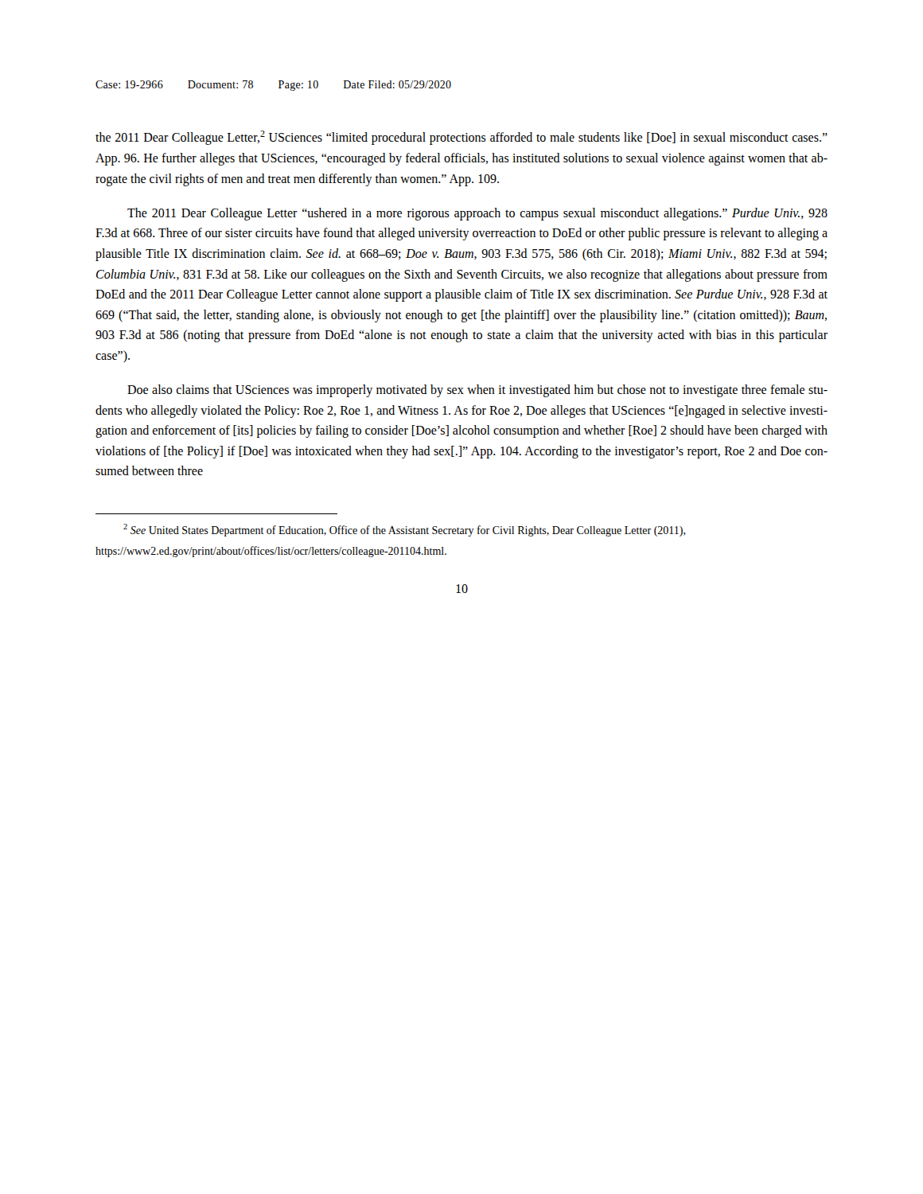Case: 19-2966 Document: 78 Page: 10 Date Filed: 05/29/2020
the 2011 Dear Colleague Letter,2 USciences “limited procedural protections afforded to male students like [Doe] in sexual misconduct cases.” App. 96. He further alleges that USciences, “encouraged by federal officials, has instituted solutions to sexual violence against women that abrogate the civil rights of men and treat men differently than women.” App. 109.
The 2011 Dear Colleague Letter “ushered in a more rigorous approach to campus sexual misconduct allegations.” Purdue Univ., 928 F.3d at 668. Three of our sister circuits have found that alleged university overreaction to DoEd or other public pressure is relevant to alleging a plausible Title IX discrimination claim. See id. at 668–69; Doe v. Baum, 903 F.3d 575, 586 (6th Cir. 2018); Miami Univ., 882 F.3d at 594; Columbia Univ., 831 F.3d at 58. Like our colleagues on the Sixth and Seventh Circuits, we also recognize that allegations about pressure from DoEd and the 2011 Dear Colleague Letter cannot alone support a plausible claim of Title IX sex discrimination. See Purdue Univ., 928 F.3d at 669 (“That said, the letter, standing alone, is obviously not enough to get [the plaintiff] over the plausibility line.” (citation omitted)); Baum, 903 F.3d at 586 (noting that pressure from DoEd “alone is not enough to state a claim that the university acted with bias in this particular case”).
Doe also claims that USciences was improperly motivated by sex when it investigated him but chose not to investigate three female students who allegedly violated the Policy: Roe 2, Roe 1, and Witness 1. As for Roe 2, Doe alleges that USciences “[e]ngaged in selective investigation and enforcement of [its] policies by failing to consider [Doe’s] alcohol consumption and whether [Roe] 2 should have been charged with violations of [the Policy] if [Doe] was intoxicated when they had sex[.]” App. 104. According to the investigator’s report, Roe 2 and Doe consumed between three
2 See United States Department of Education, Office of the Assistant Secretary for Civil Rights, Dear Colleague Letter (2011),
https://www2.ed.gov/print/about/offices/list/ocr/letters/colleague-201104.html.
10